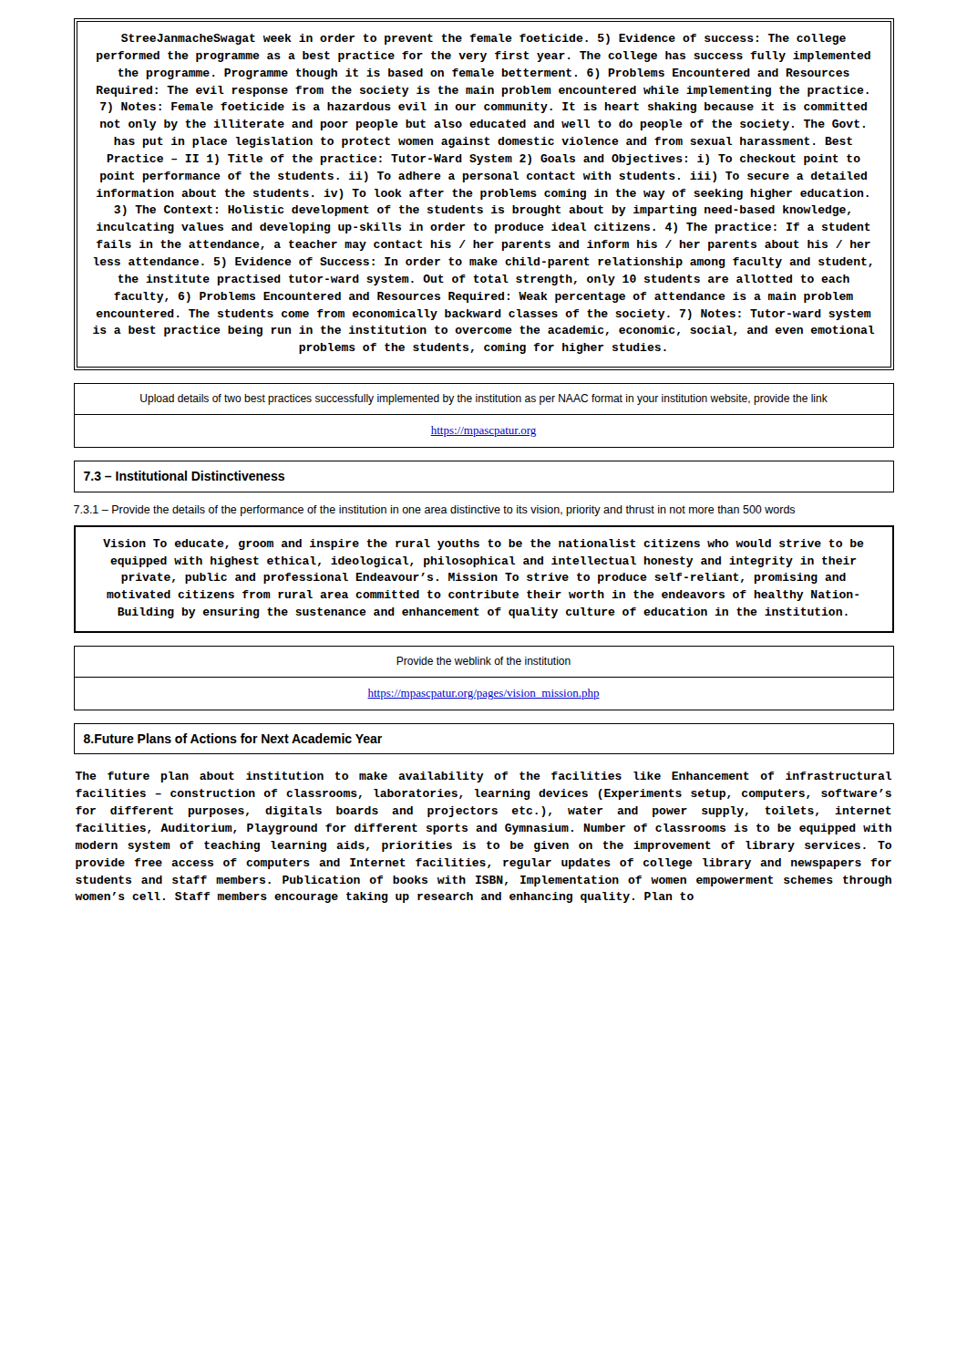StreeJanmacheSwagat week in order to prevent the female foeticide. 5) Evidence of success: The college performed the programme as a best practice for the very first year. The college has success fully implemented the programme. Programme though it is based on female betterment. 6) Problems Encountered and Resources Required: The evil response from the society is the main problem encountered while implementing the practice. 7) Notes: Female foeticide is a hazardous evil in our community. It is heart shaking because it is committed not only by the illiterate and poor people but also educated and well to do people of the society. The Govt. has put in place legislation to protect women against domestic violence and from sexual harassment. Best Practice – II 1) Title of the practice: Tutor-Ward System 2) Goals and Objectives: i) To checkout point to point performance of the students. ii) To adhere a personal contact with students. iii) To secure a detailed information about the students. iv) To look after the problems coming in the way of seeking higher education. 3) The Context: Holistic development of the students is brought about by imparting need-based knowledge, inculcating values and developing up-skills in order to produce ideal citizens. 4) The practice: If a student fails in the attendance, a teacher may contact his / her parents and inform his / her parents about his / her less attendance. 5) Evidence of Success: In order to make child-parent relationship among faculty and student, the institute practised tutor-ward system. Out of total strength, only 10 students are allotted to each faculty, 6) Problems Encountered and Resources Required: Weak percentage of attendance is a main problem encountered. The students come from economically backward classes of the society. 7) Notes: Tutor-ward system is a best practice being run in the institution to overcome the academic, economic, social, and even emotional problems of the students, coming for higher studies.
Upload details of two best practices successfully implemented by the institution as per NAAC format in your institution website, provide the link
https://mpascpatur.org
7.3 – Institutional Distinctiveness
7.3.1 – Provide the details of the performance of the institution in one area distinctive to its vision, priority and thrust in not more than 500 words
Vision To educate, groom and inspire the rural youths to be the nationalist citizens who would strive to be equipped with highest ethical, ideological, philosophical and intellectual honesty and integrity in their private, public and professional Endeavour’s. Mission To strive to produce self-reliant, promising and motivated citizens from rural area committed to contribute their worth in the endeavors of healthy Nation-Building by ensuring the sustenance and enhancement of quality culture of education in the institution.
Provide the weblink of the institution
https://mpascpatur.org/pages/vision_mission.php
8.Future Plans of Actions for Next Academic Year
The future plan about institution to make availability of the facilities like Enhancement of infrastructural facilities – construction of classrooms, laboratories, learning devices (Experiments setup, computers, software’s for different purposes, digitals boards and projectors etc.), water and power supply, toilets, internet facilities, Auditorium, Playground for different sports and Gymnasium. Number of classrooms is to be equipped with modern system of teaching learning aids, priorities is to be given on the improvement of library services. To provide free access of computers and Internet facilities, regular updates of college library and newspapers for students and staff members. Publication of books with ISBN, Implementation of women empowerment schemes through women’s cell. Staff members encourage taking up research and enhancing quality. Plan to